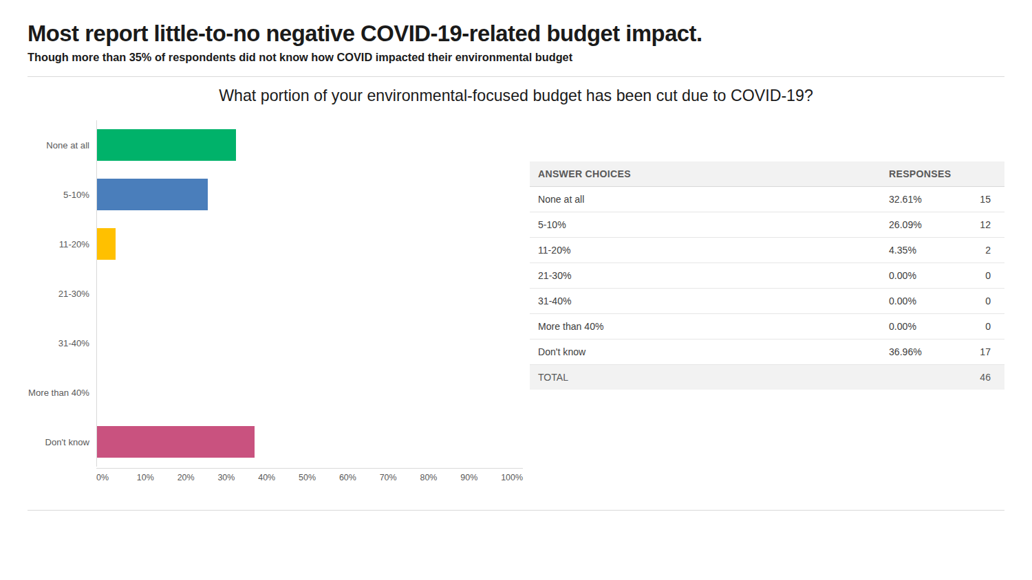Most report little-to-no negative COVID-19-related budget impact.
Though more than 35% of respondents did not know how COVID impacted their environmental budget
What portion of your environmental-focused budget has been cut due to COVID-19?
None at all
5-10%
11-20%
21-30%
31-40%
More than 40%
Don't know
0% 10% 20% 30% 40% 50% 60% 70% 80% 90% 100%
| ANSWER CHOICES | RESPONSES | |
| --- | --- | --- |
| None at all | 32.61% | 15 |
| 5-10% | 26.09% | 12 |
| 11-20% | 4.35% | 2 |
| 21-30% | 0.00% | 0 |
| 31-40% | 0.00% | 0 |
| More than 40% | 0.00% | 0 |
| Don't know | 36.96% | 17 |
| TOTAL | | 46 |